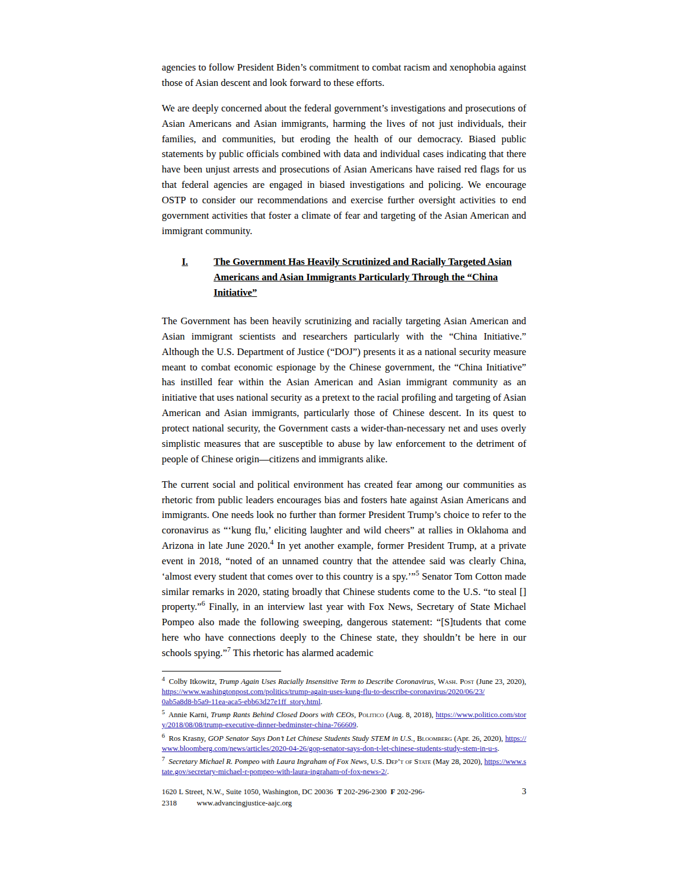agencies to follow President Biden’s commitment to combat racism and xenophobia against those of Asian descent and look forward to these efforts.
We are deeply concerned about the federal government’s investigations and prosecutions of Asian Americans and Asian immigrants, harming the lives of not just individuals, their families, and communities, but eroding the health of our democracy. Biased public statements by public officials combined with data and individual cases indicating that there have been unjust arrests and prosecutions of Asian Americans have raised red flags for us that federal agencies are engaged in biased investigations and policing. We encourage OSTP to consider our recommendations and exercise further oversight activities to end government activities that foster a climate of fear and targeting of the Asian American and immigrant community.
I. The Government Has Heavily Scrutinized and Racially Targeted Asian Americans and Asian Immigrants Particularly Through the “China Initiative”
The Government has been heavily scrutinizing and racially targeting Asian American and Asian immigrant scientists and researchers particularly with the “China Initiative.” Although the U.S. Department of Justice (“DOJ”) presents it as a national security measure meant to combat economic espionage by the Chinese government, the “China Initiative” has instilled fear within the Asian American and Asian immigrant community as an initiative that uses national security as a pretext to the racial profiling and targeting of Asian American and Asian immigrants, particularly those of Chinese descent. In its quest to protect national security, the Government casts a wider-than-necessary net and uses overly simplistic measures that are susceptible to abuse by law enforcement to the detriment of people of Chinese origin—citizens and immigrants alike.
The current social and political environment has created fear among our communities as rhetoric from public leaders encourages bias and fosters hate against Asian Americans and immigrants. One needs look no further than former President Trump’s choice to refer to the coronavirus as “‘kung flu,’ eliciting laughter and wild cheers” at rallies in Oklahoma and Arizona in late June 2020.4 In yet another example, former President Trump, at a private event in 2018, “noted of an unnamed country that the attendee said was clearly China, ‘almost every student that comes over to this country is a spy.’”5 Senator Tom Cotton made similar remarks in 2020, stating broadly that Chinese students come to the U.S. “to steal [] property.”6 Finally, in an interview last year with Fox News, Secretary of State Michael Pompeo also made the following sweeping, dangerous statement: “[S]tudents that come here who have connections deeply to the Chinese state, they shouldn’t be here in our schools spying.”7 This rhetoric has alarmed academic
4 Colby Itkowitz, Trump Again Uses Racially Insensitive Term to Describe Coronavirus, Wash. Post (June 23, 2020), https://www.washingtonpost.com/politics/trump-again-uses-kung-flu-to-describe-coronavirus/2020/06/23/
0ab5a8d8-b5a9-11ea-aca5-ebb63d27e1ff_story.html.
5 Annie Karni, Trump Rants Behind Closed Doors with CEOs, Politico (Aug. 8, 2018), https://www.politico.com/story/2018/08/08/trump-executive-dinner-bedminster-china-766609.
6 Ros Krasny, GOP Senator Says Don’t Let Chinese Students Study STEM in U.S., Bloomberg (Apr. 26, 2020), https://www.bloomberg.com/news/articles/2020-04-26/gop-senator-says-don-t-let-chinese-students-study-stem-in-u-s.
7 Secretary Michael R. Pompeo with Laura Ingraham of Fox News, U.S. Dep’t of State (May 28, 2020), https://www.state.gov/secretary-michael-r-pompeo-with-laura-ingraham-of-fox-news-2/.
1620 L Street, N.W., Suite 1050, Washington, DC 20036 T 202-296-2300 F 202-296-2318www.advancingjustice-aajc.org
3